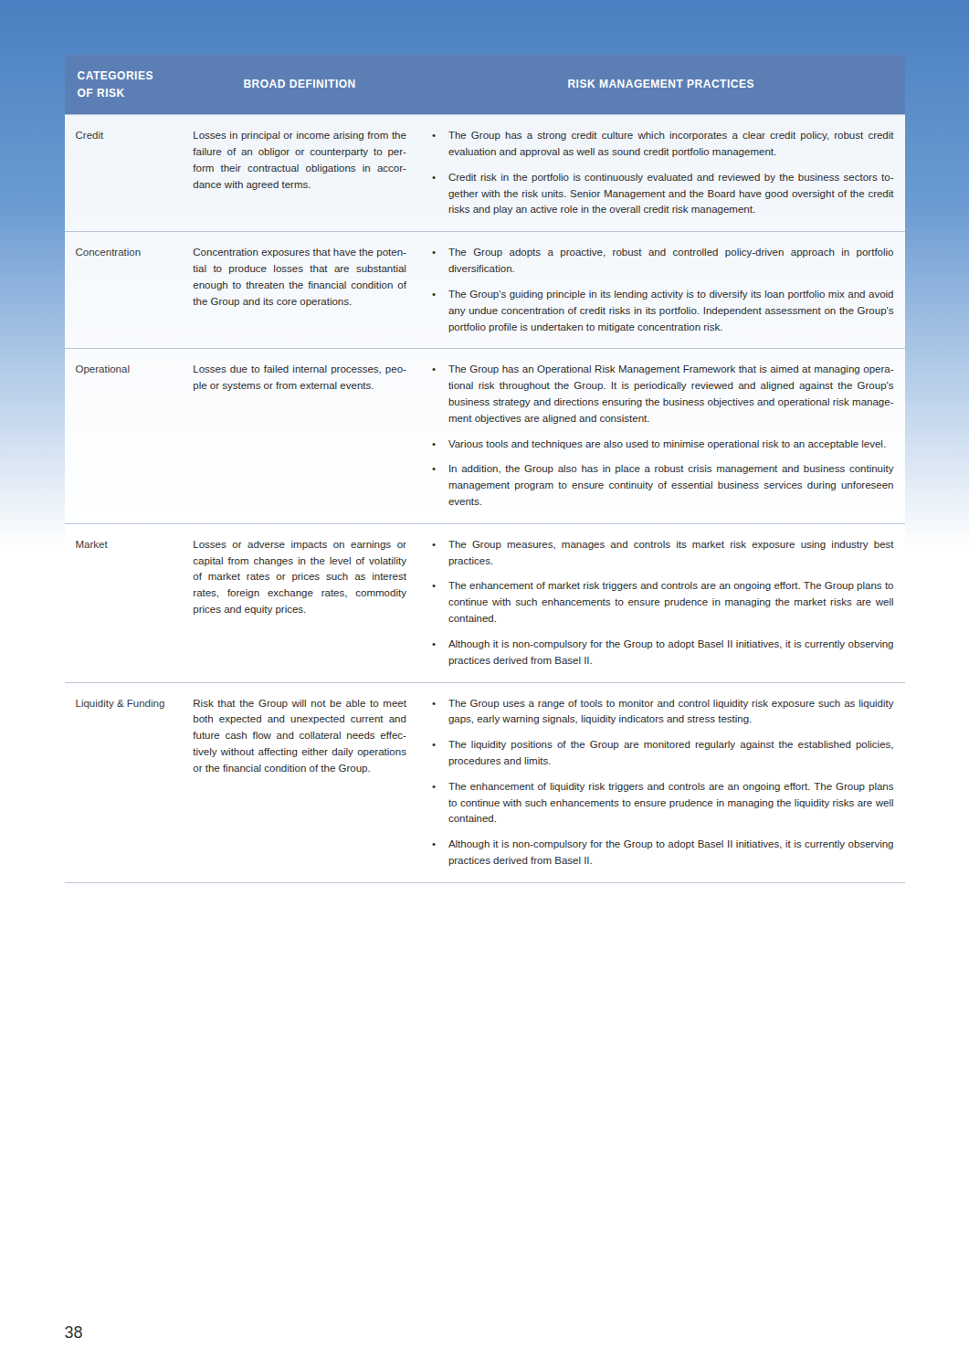| CATEGORIES OF RISK | BROAD DEFINITION | RISK MANAGEMENT PRACTICES |
| --- | --- | --- |
| Credit | Losses in principal or income arising from the failure of an obligor or counterparty to perform their contractual obligations in accordance with agreed terms. | The Group has a strong credit culture which incorporates a clear credit policy, robust credit evaluation and approval as well as sound credit portfolio management. Credit risk in the portfolio is continuously evaluated and reviewed by the business sectors together with the risk units. Senior Management and the Board have good oversight of the credit risks and play an active role in the overall credit risk management. |
| Concentration | Concentration exposures that have the potential to produce losses that are substantial enough to threaten the financial condition of the Group and its core operations. | The Group adopts a proactive, robust and controlled policy-driven approach in portfolio diversification. The Group's guiding principle in its lending activity is to diversify its loan portfolio mix and avoid any undue concentration of credit risks in its portfolio. Independent assessment on the Group's portfolio profile is undertaken to mitigate concentration risk. |
| Operational | Losses due to failed internal processes, people or systems or from external events. | The Group has an Operational Risk Management Framework that is aimed at managing operational risk throughout the Group. It is periodically reviewed and aligned against the Group's business strategy and directions ensuring the business objectives and operational risk management objectives are aligned and consistent. Various tools and techniques are also used to minimise operational risk to an acceptable level. In addition, the Group also has in place a robust crisis management and business continuity management program to ensure continuity of essential business services during unforeseen events. |
| Market | Losses or adverse impacts on earnings or capital from changes in the level of volatility of market rates or prices such as interest rates, foreign exchange rates, commodity prices and equity prices. | The Group measures, manages and controls its market risk exposure using industry best practices. The enhancement of market risk triggers and controls are an ongoing effort. The Group plans to continue with such enhancements to ensure prudence in managing the market risks are well contained. Although it is non-compulsory for the Group to adopt Basel II initiatives, it is currently observing practices derived from Basel II. |
| Liquidity & Funding | Risk that the Group will not be able to meet both expected and unexpected current and future cash flow and collateral needs effectively without affecting either daily operations or the financial condition of the Group. | The Group uses a range of tools to monitor and control liquidity risk exposure such as liquidity gaps, early warning signals, liquidity indicators and stress testing. The liquidity positions of the Group are monitored regularly against the established policies, procedures and limits. The enhancement of liquidity risk triggers and controls are an ongoing effort. The Group plans to continue with such enhancements to ensure prudence in managing the liquidity risks are well contained. Although it is non-compulsory for the Group to adopt Basel II initiatives, it is currently observing practices derived from Basel II. |
38